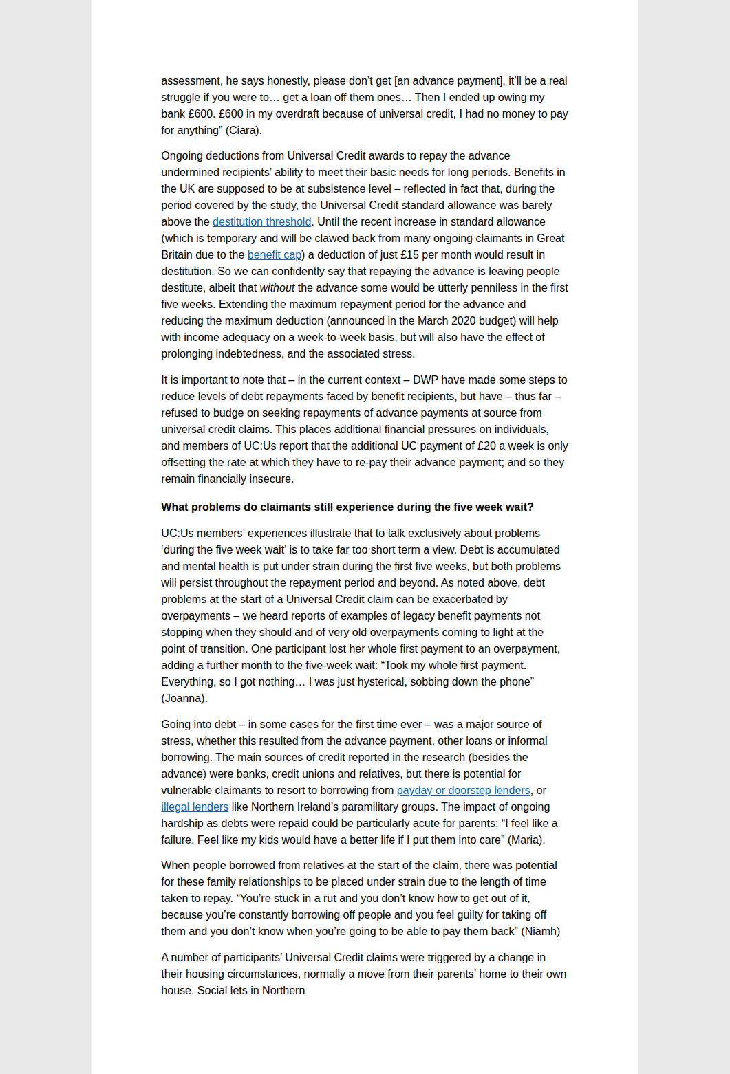assessment, he says honestly, please don’t get [an advance payment], it’ll be a real struggle if you were to… get a loan off them ones… Then I ended up owing my bank £600. £600 in my overdraft because of universal credit, I had no money to pay for anything” (Ciara).
Ongoing deductions from Universal Credit awards to repay the advance undermined recipients’ ability to meet their basic needs for long periods. Benefits in the UK are supposed to be at subsistence level – reflected in fact that, during the period covered by the study, the Universal Credit standard allowance was barely above the destitution threshold. Until the recent increase in standard allowance (which is temporary and will be clawed back from many ongoing claimants in Great Britain due to the benefit cap) a deduction of just £15 per month would result in destitution. So we can confidently say that repaying the advance is leaving people destitute, albeit that without the advance some would be utterly penniless in the first five weeks. Extending the maximum repayment period for the advance and reducing the maximum deduction (announced in the March 2020 budget) will help with income adequacy on a week-to-week basis, but will also have the effect of prolonging indebtedness, and the associated stress.
It is important to note that – in the current context – DWP have made some steps to reduce levels of debt repayments faced by benefit recipients, but have – thus far – refused to budge on seeking repayments of advance payments at source from universal credit claims. This places additional financial pressures on individuals, and members of UC:Us report that the additional UC payment of £20 a week is only offsetting the rate at which they have to re-pay their advance payment; and so they remain financially insecure.
What problems do claimants still experience during the five week wait?
UC:Us members’ experiences illustrate that to talk exclusively about problems ‘during the five week wait’ is to take far too short term a view. Debt is accumulated and mental health is put under strain during the first five weeks, but both problems will persist throughout the repayment period and beyond. As noted above, debt problems at the start of a Universal Credit claim can be exacerbated by overpayments – we heard reports of examples of legacy benefit payments not stopping when they should and of very old overpayments coming to light at the point of transition. One participant lost her whole first payment to an overpayment, adding a further month to the five-week wait: “Took my whole first payment. Everything, so I got nothing… I was just hysterical, sobbing down the phone” (Joanna).
Going into debt – in some cases for the first time ever – was a major source of stress, whether this resulted from the advance payment, other loans or informal borrowing. The main sources of credit reported in the research (besides the advance) were banks, credit unions and relatives, but there is potential for vulnerable claimants to resort to borrowing from payday or doorstep lenders, or illegal lenders like Northern Ireland’s paramilitary groups. The impact of ongoing hardship as debts were repaid could be particularly acute for parents: “I feel like a failure. Feel like my kids would have a better life if I put them into care” (Maria).
When people borrowed from relatives at the start of the claim, there was potential for these family relationships to be placed under strain due to the length of time taken to repay. “You’re stuck in a rut and you don’t know how to get out of it, because you’re constantly borrowing off people and you feel guilty for taking off them and you don’t know when you’re going to be able to pay them back” (Niamh)
A number of participants’ Universal Credit claims were triggered by a change in their housing circumstances, normally a move from their parents’ home to their own house. Social lets in Northern